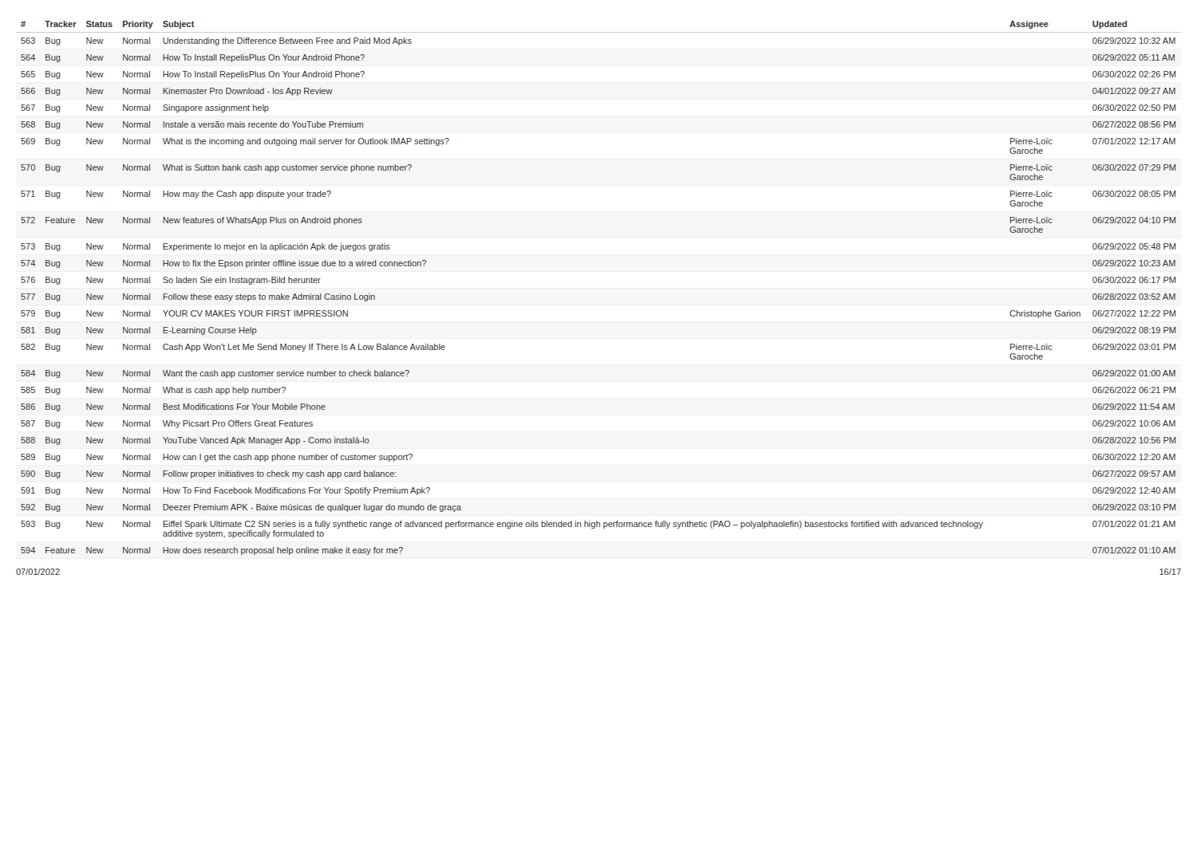| # | Tracker | Status | Priority | Subject | Assignee | Updated |
| --- | --- | --- | --- | --- | --- | --- |
| 563 | Bug | New | Normal | Understanding the Difference Between Free and Paid Mod Apks | | 06/29/2022 10:32 AM |
| 564 | Bug | New | Normal | How To Install RepelisPlus On Your Android Phone? | | 06/29/2022 05:11 AM |
| 565 | Bug | New | Normal | How To Install RepelisPlus On Your Android Phone? | | 06/30/2022 02:26 PM |
| 566 | Bug | New | Normal | Kinemaster Pro Download - los App Review | | 04/01/2022 09:27 AM |
| 567 | Bug | New | Normal | Singapore assignment help | | 06/30/2022 02:50 PM |
| 568 | Bug | New | Normal | Instale a versão mais recente do YouTube Premium | | 06/27/2022 08:56 PM |
| 569 | Bug | New | Normal | What is the incoming and outgoing mail server for Outlook IMAP settings? | Pierre-Loïc Garoche | 07/01/2022 12:17 AM |
| 570 | Bug | New | Normal | What is Sutton bank cash app customer service phone number? | Pierre-Loïc Garoche | 06/30/2022 07:29 PM |
| 571 | Bug | New | Normal | How may the Cash app dispute your trade? | Pierre-Loïc Garoche | 06/30/2022 08:05 PM |
| 572 | Feature | New | Normal | New features of WhatsApp Plus on Android phones | Pierre-Loïc Garoche | 06/29/2022 04:10 PM |
| 573 | Bug | New | Normal | Experimente lo mejor en la aplicación Apk de juegos gratis | | 06/29/2022 05:48 PM |
| 574 | Bug | New | Normal | How to fix the Epson printer offline issue due to a wired connection? | | 06/29/2022 10:23 AM |
| 576 | Bug | New | Normal | So laden Sie ein Instagram-Bild herunter | | 06/30/2022 06:17 PM |
| 577 | Bug | New | Normal | Follow these easy steps to make Admiral Casino Login | | 06/28/2022 03:52 AM |
| 579 | Bug | New | Normal | YOUR CV MAKES YOUR FIRST IMPRESSION | Christophe Garion | 06/27/2022 12:22 PM |
| 581 | Bug | New | Normal | E-Learning Course Help | | 06/29/2022 08:19 PM |
| 582 | Bug | New | Normal | Cash App Won't Let Me Send Money If There Is A Low Balance Available | Pierre-Loïc Garoche | 06/29/2022 03:01 PM |
| 584 | Bug | New | Normal | Want the cash app customer service number to check balance? | | 06/29/2022 01:00 AM |
| 585 | Bug | New | Normal | What is cash app help number? | | 06/26/2022 06:21 PM |
| 586 | Bug | New | Normal | Best Modifications For Your Mobile Phone | | 06/29/2022 11:54 AM |
| 587 | Bug | New | Normal | Why Picsart Pro Offers Great Features | | 06/29/2022 10:06 AM |
| 588 | Bug | New | Normal | YouTube Vanced Apk Manager App - Como instalá-lo | | 06/28/2022 10:56 PM |
| 589 | Bug | New | Normal | How can I get the cash app phone number of customer support? | | 06/30/2022 12:20 AM |
| 590 | Bug | New | Normal | Follow proper initiatives to check my cash app card balance: | | 06/27/2022 09:57 AM |
| 591 | Bug | New | Normal | How To Find Facebook Modifications For Your Spotify Premium Apk? | | 06/29/2022 12:40 AM |
| 592 | Bug | New | Normal | Deezer Premium APK - Baixe músicas de qualquer lugar do mundo de graça | | 06/29/2022 03:10 PM |
| 593 | Bug | New | Normal | Eiffel Spark Ultimate C2 SN series is a fully synthetic range of advanced performance engine oils blended in high performance fully synthetic (PAO – polyalphaolefin) basestocks fortified with advanced technology additive system, specifically formulated to | | 07/01/2022 01:21 AM |
| 594 | Feature | New | Normal | How does research proposal help online make it easy for me? | | 07/01/2022 01:10 AM |
07/01/2022 16/17